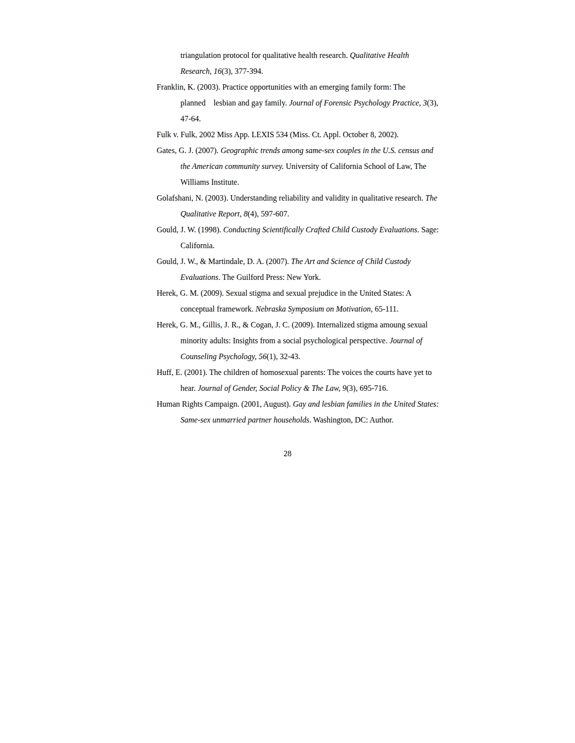triangulation protocol for qualitative health research. Qualitative Health Research, 16(3), 377-394.
Franklin, K. (2003). Practice opportunities with an emerging family form: The planned lesbian and gay family. Journal of Forensic Psychology Practice, 3(3), 47-64.
Fulk v. Fulk, 2002 Miss App. LEXIS 534 (Miss. Ct. Appl. October 8, 2002).
Gates, G. J. (2007). Geographic trends among same-sex couples in the U.S. census and the American community survey. University of California School of Law, The Williams Institute.
Golafshani, N. (2003). Understanding reliability and validity in qualitative research. The Qualitative Report, 8(4), 597-607.
Gould, J. W. (1998). Conducting Scientifically Crafted Child Custody Evaluations. Sage: California.
Gould, J. W., & Martindale, D. A. (2007). The Art and Science of Child Custody Evaluations. The Guilford Press: New York.
Herek, G. M. (2009). Sexual stigma and sexual prejudice in the United States: A conceptual framework. Nebraska Symposium on Motivation, 65-111.
Herek, G. M., Gillis, J. R., & Cogan, J. C. (2009). Internalized stigma amoung sexual minority adults: Insights from a social psychological perspective. Journal of Counseling Psychology, 56(1), 32-43.
Huff, E. (2001). The children of homosexual parents: The voices the courts have yet to hear. Journal of Gender, Social Policy & The Law, 9(3), 695-716.
Human Rights Campaign. (2001, August). Gay and lesbian families in the United States: Same-sex unmarried partner households. Washington, DC: Author.
28